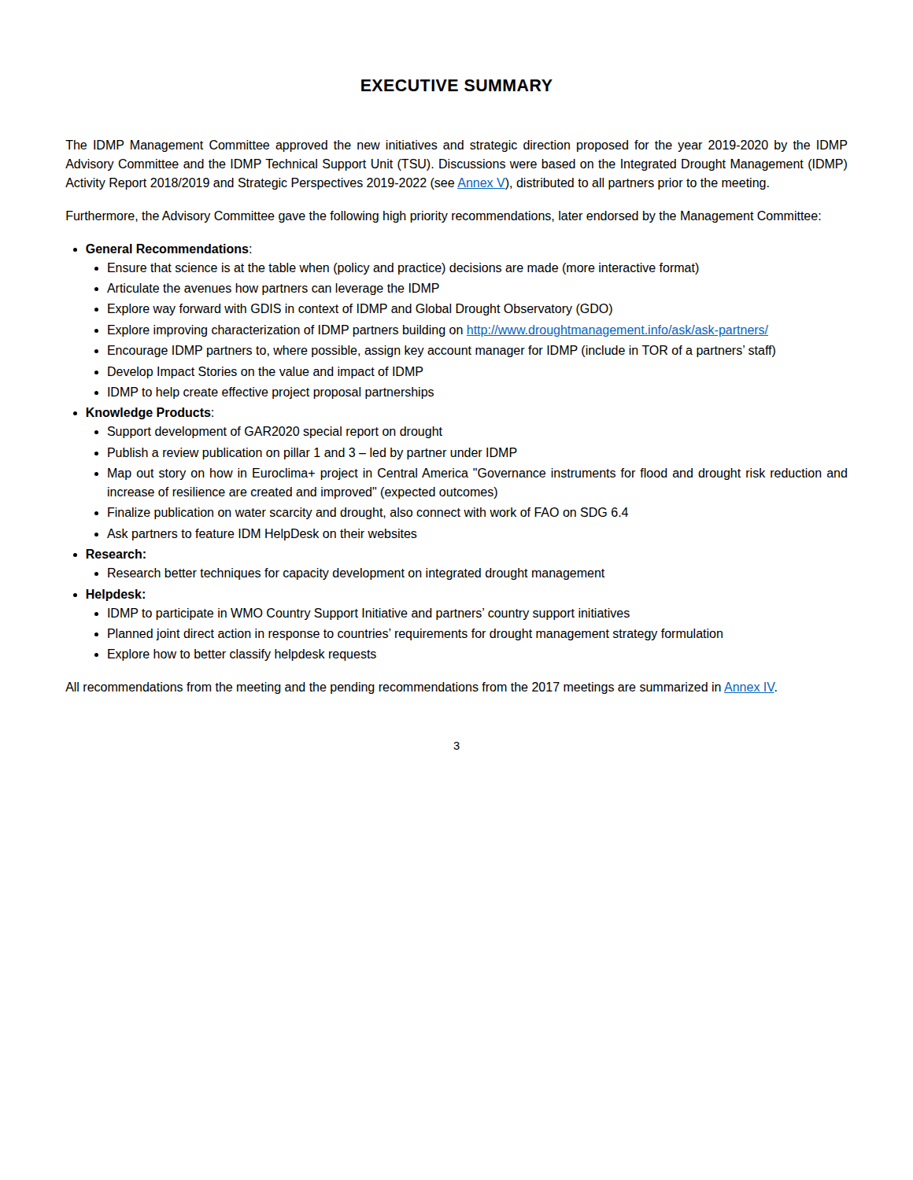EXECUTIVE SUMMARY
The IDMP Management Committee approved the new initiatives and strategic direction proposed for the year 2019-2020 by the IDMP Advisory Committee and the IDMP Technical Support Unit (TSU). Discussions were based on the Integrated Drought Management (IDMP) Activity Report 2018/2019 and Strategic Perspectives 2019-2022 (see Annex V), distributed to all partners prior to the meeting.
Furthermore, the Advisory Committee gave the following high priority recommendations, later endorsed by the Management Committee:
General Recommendations:
Ensure that science is at the table when (policy and practice) decisions are made (more interactive format)
Articulate the avenues how partners can leverage the IDMP
Explore way forward with GDIS in context of IDMP and Global Drought Observatory (GDO)
Explore improving characterization of IDMP partners building on http://www.droughtmanagement.info/ask/ask-partners/
Encourage IDMP partners to, where possible, assign key account manager for IDMP (include in TOR of a partners’ staff)
Develop Impact Stories on the value and impact of IDMP
IDMP to help create effective project proposal partnerships
Knowledge Products:
Support development of GAR2020 special report on drought
Publish a review publication on pillar 1 and 3 – led by partner under IDMP
Map out story on how in Euroclima+ project in Central America "Governance instruments for flood and drought risk reduction and increase of resilience are created and improved" (expected outcomes)
Finalize publication on water scarcity and drought, also connect with work of FAO on SDG 6.4
Ask partners to feature IDM HelpDesk on their websites
Research:
Research better techniques for capacity development on integrated drought management
Helpdesk:
IDMP to participate in WMO Country Support Initiative and partners’ country support initiatives
Planned joint direct action in response to countries’ requirements for drought management strategy formulation
Explore how to better classify helpdesk requests
All recommendations from the meeting and the pending recommendations from the 2017 meetings are summarized in Annex IV.
3